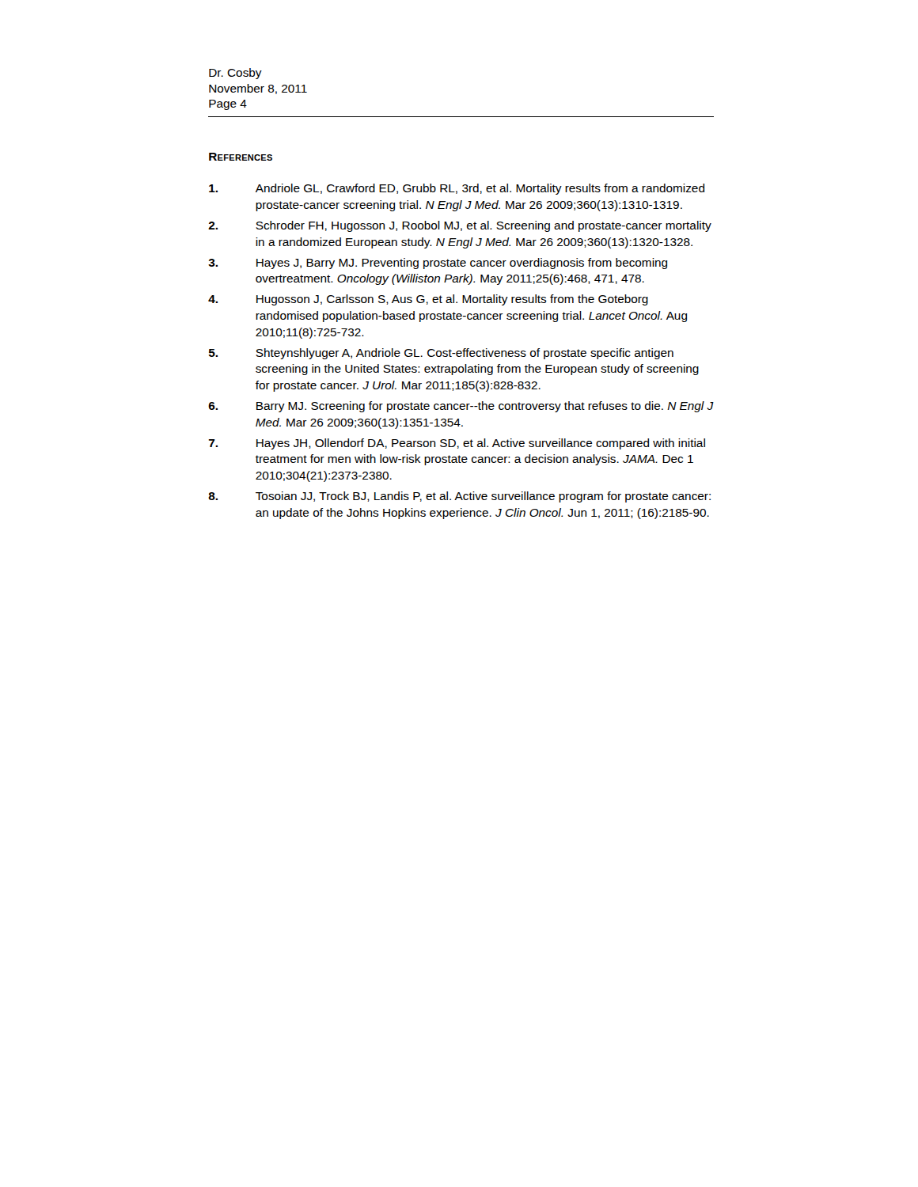Dr. Cosby
November 8, 2011
Page 4
References
1. Andriole GL, Crawford ED, Grubb RL, 3rd, et al. Mortality results from a randomized prostate-cancer screening trial. N Engl J Med. Mar 26 2009;360(13):1310-1319.
2. Schroder FH, Hugosson J, Roobol MJ, et al. Screening and prostate-cancer mortality in a randomized European study. N Engl J Med. Mar 26 2009;360(13):1320-1328.
3. Hayes J, Barry MJ. Preventing prostate cancer overdiagnosis from becoming overtreatment. Oncology (Williston Park). May 2011;25(6):468, 471, 478.
4. Hugosson J, Carlsson S, Aus G, et al. Mortality results from the Goteborg randomised population-based prostate-cancer screening trial. Lancet Oncol. Aug 2010;11(8):725-732.
5. Shteynshlyuger A, Andriole GL. Cost-effectiveness of prostate specific antigen screening in the United States: extrapolating from the European study of screening for prostate cancer. J Urol. Mar 2011;185(3):828-832.
6. Barry MJ. Screening for prostate cancer--the controversy that refuses to die. N Engl J Med. Mar 26 2009;360(13):1351-1354.
7. Hayes JH, Ollendorf DA, Pearson SD, et al. Active surveillance compared with initial treatment for men with low-risk prostate cancer: a decision analysis. JAMA. Dec 1 2010;304(21):2373-2380.
8. Tosoian JJ, Trock BJ, Landis P, et al. Active surveillance program for prostate cancer: an update of the Johns Hopkins experience. J Clin Oncol. Jun 1, 2011; (16):2185-90.